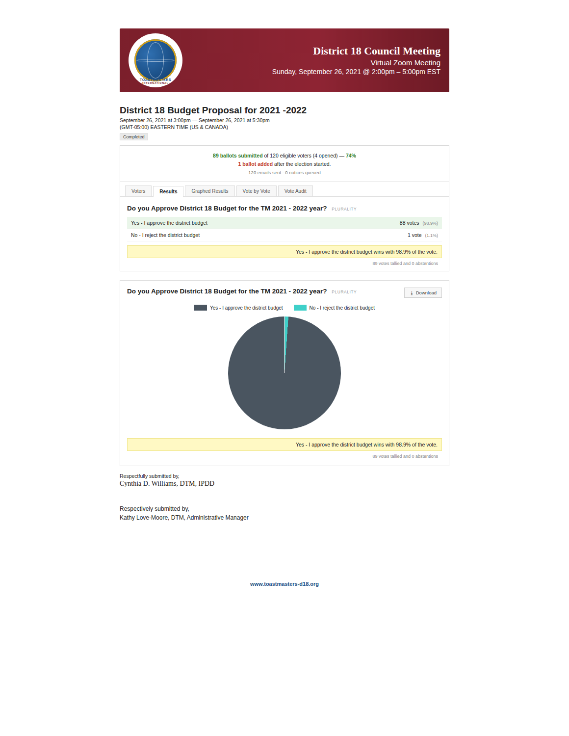TOASTMASTERSINTERNATIONAL
District 18 Council Meeting
Virtual Zoom Meeting
Sunday, September 26, 2021 @ 2:00pm – 5:00pm EST
District 18 Budget Proposal for 2021 -2022
September 26, 2021 at 3:00pm — September 26, 2021 at 5:30pm
(GMT-05:00) EASTERN TIME (US & CANADA)
Completed
89 ballots submitted of 120 eligible voters (4 opened) — 74%
1 ballot added after the election started.
120 emails sent · 0 notices queued
Voters
Results
Graphed Results
Vote by Vote
Vote Audit
Do you Approve District 18 Budget for the TM 2021 - 2022 year? PLURALITY
Yes - I approve the district budget 88 votes (98.9%)
No - I reject the district budget 1 vote (1.1%)
Yes - I approve the district budget wins with 98.9% of the vote.
89 votes tallied and 0 abstentions
Do you Approve District 18 Budget for the TM 2021 - 2022 year? PLURALITY
⭳ Download
Yes - I approve the district budget
No - I reject the district budget
Yes - I approve the district budget wins with 98.9% of the vote.
89 votes tallied and 0 abstentions
Respectfully submitted by,
Cynthia D. Williams, DTM, IPDD
Respectively submitted by,
Kathy Love-Moore, DTM, Administrative Manager
www.toastmasters-d18.org